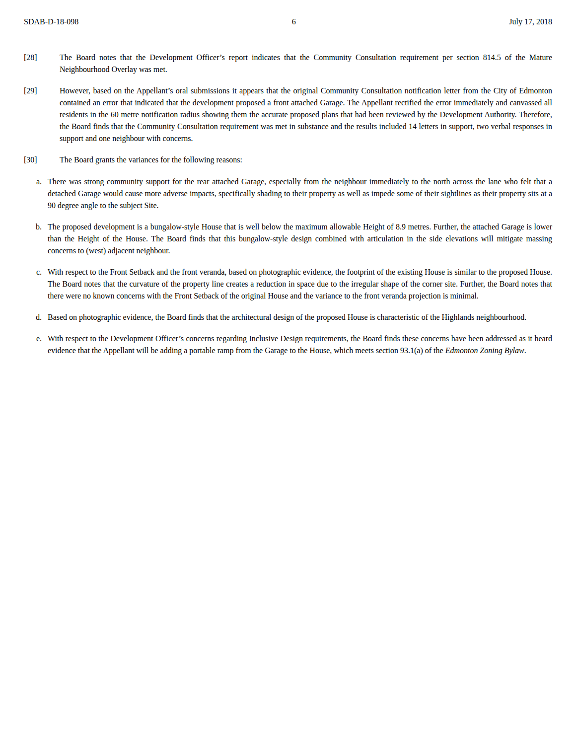SDAB-D-18-098
6
July 17, 2018
[28]
The Board notes that the Development Officer’s report indicates that the Community Consultation requirement per section 814.5 of the Mature Neighbourhood Overlay was met.
[29]
However, based on the Appellant’s oral submissions it appears that the original Community Consultation notification letter from the City of Edmonton contained an error that indicated that the development proposed a front attached Garage. The Appellant rectified the error immediately and canvassed all residents in the 60 metre notification radius showing them the accurate proposed plans that had been reviewed by the Development Authority. Therefore, the Board finds that the Community Consultation requirement was met in substance and the results included 14 letters in support, two verbal responses in support and one neighbour with concerns.
[30]
The Board grants the variances for the following reasons:
There was strong community support for the rear attached Garage, especially from the neighbour immediately to the north across the lane who felt that a detached Garage would cause more adverse impacts, specifically shading to their property as well as impede some of their sightlines as their property sits at a 90 degree angle to the subject Site.
The proposed development is a bungalow-style House that is well below the maximum allowable Height of 8.9 metres. Further, the attached Garage is lower than the Height of the House. The Board finds that this bungalow-style design combined with articulation in the side elevations will mitigate massing concerns to (west) adjacent neighbour.
With respect to the Front Setback and the front veranda, based on photographic evidence, the footprint of the existing House is similar to the proposed House. The Board notes that the curvature of the property line creates a reduction in space due to the irregular shape of the corner site. Further, the Board notes that there were no known concerns with the Front Setback of the original House and the variance to the front veranda projection is minimal.
Based on photographic evidence, the Board finds that the architectural design of the proposed House is characteristic of the Highlands neighbourhood.
With respect to the Development Officer’s concerns regarding Inclusive Design requirements, the Board finds these concerns have been addressed as it heard evidence that the Appellant will be adding a portable ramp from the Garage to the House, which meets section 93.1(a) of the Edmonton Zoning Bylaw.